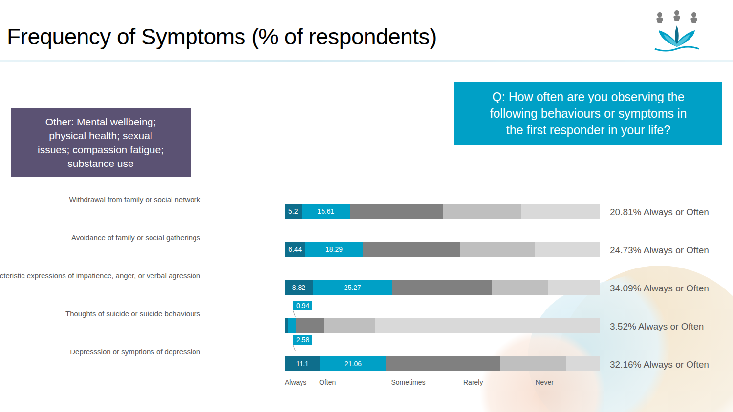Frequency of Symptoms (% of respondents)
Other: Mental wellbeing;
physical health; sexual
issues; compassion fatigue;
substance use
Q: How often are you observing the
following behaviours or symptoms in
the first responder in your life?
Withdrawal from family or social network
5.2
15.61
20.81% Always or Often
Avoidance of family or social gatherings
6.44
18.29
24.73% Always or Often
Increase in or uncharacteristic expressions of impatience, anger, or verbal agression
8.82
25.27
34.09% Always or Often
Thoughts of suicide or suicide behaviours
0.94
2.58
3.52% Always or Often
Depresssion or symptions of depression
11.1
21.06
32.16% Always or Often
Always Often Sometimes Rarely Never